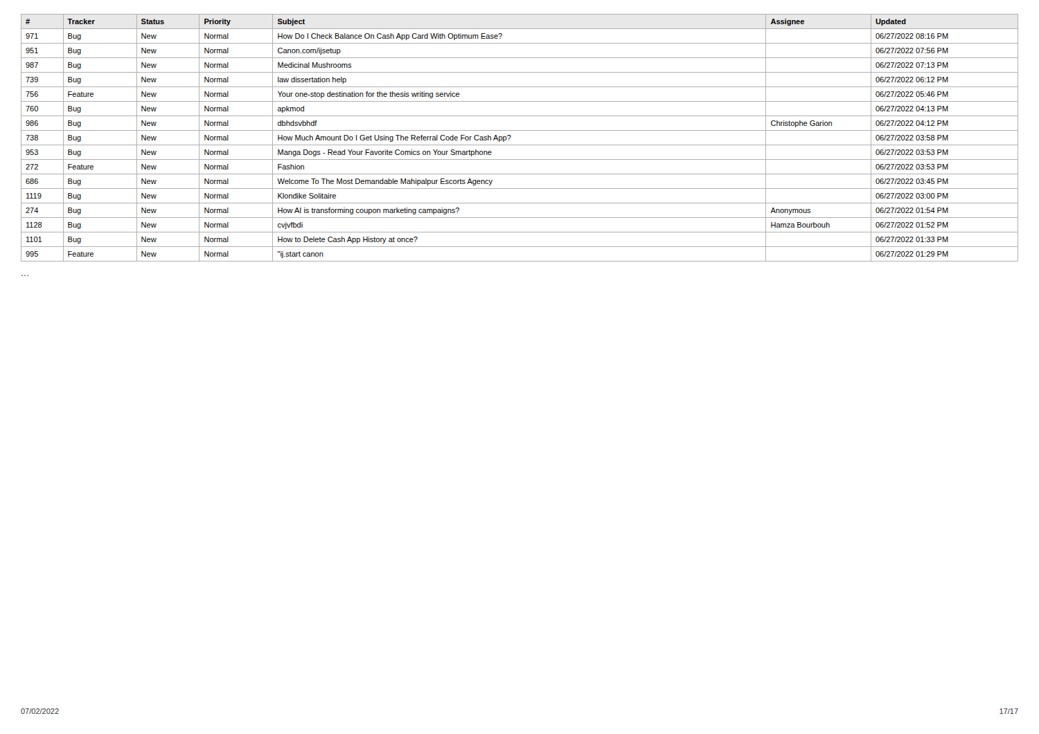| # | Tracker | Status | Priority | Subject | Assignee | Updated |
| --- | --- | --- | --- | --- | --- | --- |
| 971 | Bug | New | Normal | How Do I Check Balance On Cash App Card With Optimum Ease? | | 06/27/2022 08:16 PM |
| 951 | Bug | New | Normal | Canon.com/ijsetup | | 06/27/2022 07:56 PM |
| 987 | Bug | New | Normal | Medicinal Mushrooms | | 06/27/2022 07:13 PM |
| 739 | Bug | New | Normal | law dissertation help | | 06/27/2022 06:12 PM |
| 756 | Feature | New | Normal | Your one-stop destination for the thesis writing service | | 06/27/2022 05:46 PM |
| 760 | Bug | New | Normal | apkmod | | 06/27/2022 04:13 PM |
| 986 | Bug | New | Normal | dbhdsvbhdf | Christophe Garion | 06/27/2022 04:12 PM |
| 738 | Bug | New | Normal | How Much Amount Do I Get Using The Referral Code For Cash App? | | 06/27/2022 03:58 PM |
| 953 | Bug | New | Normal | Manga Dogs - Read Your Favorite Comics on Your Smartphone | | 06/27/2022 03:53 PM |
| 272 | Feature | New | Normal | Fashion | | 06/27/2022 03:53 PM |
| 686 | Bug | New | Normal | Welcome To The Most Demandable Mahipalpur Escorts Agency | | 06/27/2022 03:45 PM |
| 1119 | Bug | New | Normal | Klondike Solitaire | | 06/27/2022 03:00 PM |
| 274 | Bug | New | Normal | How AI is transforming coupon marketing campaigns? | Anonymous | 06/27/2022 01:54 PM |
| 1128 | Bug | New | Normal | cvjvfbdi | Hamza Bourbouh | 06/27/2022 01:52 PM |
| 1101 | Bug | New | Normal | How to Delete Cash App History at once? | | 06/27/2022 01:33 PM |
| 995 | Feature | New | Normal | "ij.start canon | | 06/27/2022 01:29 PM |
...
07/02/2022 17/17